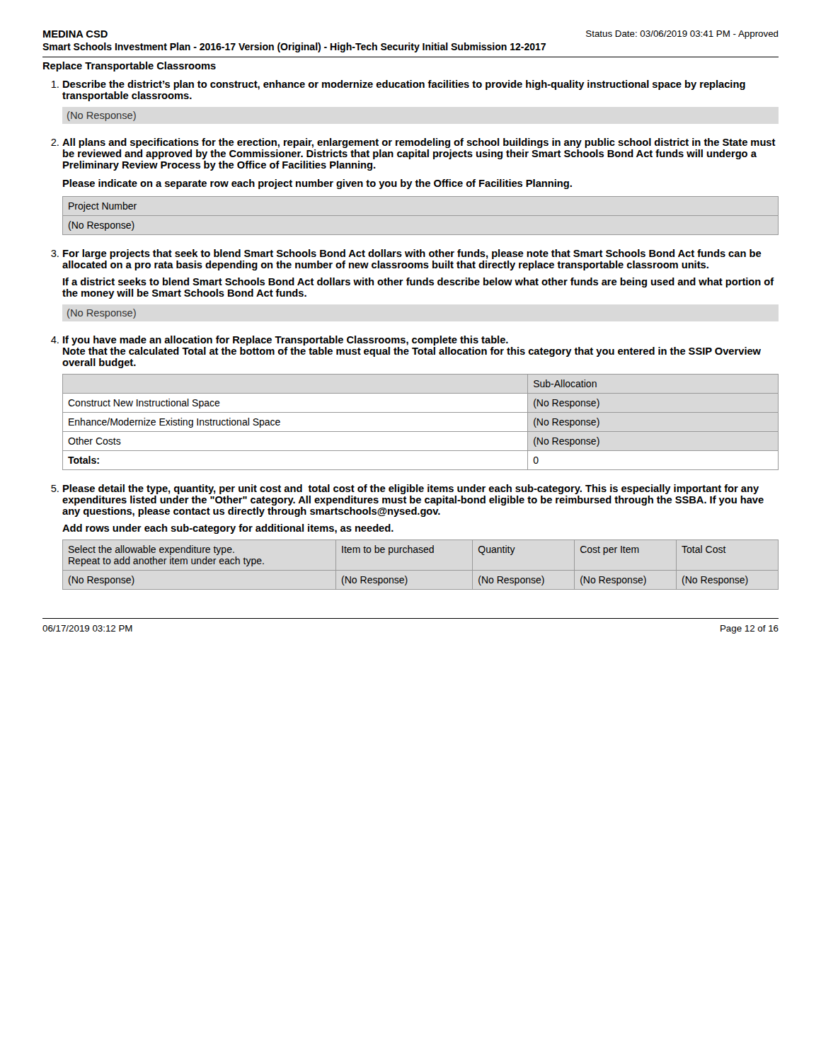MEDINA CSD Status Date: 03/06/2019 03:41 PM - Approved
Smart Schools Investment Plan - 2016-17 Version (Original) - High-Tech Security Initial Submission 12-2017
Replace Transportable Classrooms
Describe the district’s plan to construct, enhance or modernize education facilities to provide high-quality instructional space by replacing transportable classrooms.
(No Response)
All plans and specifications for the erection, repair, enlargement or remodeling of school buildings in any public school district in the State must be reviewed and approved by the Commissioner. Districts that plan capital projects using their Smart Schools Bond Act funds will undergo a Preliminary Review Process by the Office of Facilities Planning.
Please indicate on a separate row each project number given to you by the Office of Facilities Planning.
| Project Number |
| --- |
| (No Response) |
For large projects that seek to blend Smart Schools Bond Act dollars with other funds, please note that Smart Schools Bond Act funds can be allocated on a pro rata basis depending on the number of new classrooms built that directly replace transportable classroom units.
If a district seeks to blend Smart Schools Bond Act dollars with other funds describe below what other funds are being used and what portion of the money will be Smart Schools Bond Act funds.
(No Response)
If you have made an allocation for Replace Transportable Classrooms, complete this table.
Note that the calculated Total at the bottom of the table must equal the Total allocation for this category that you entered in the SSIP Overview overall budget.
| | Sub-Allocation |
| --- | --- |
| Construct New Instructional Space | (No Response) |
| Enhance/Modernize Existing Instructional Space | (No Response) |
| Other Costs | (No Response) |
| Totals: | 0 |
Please detail the type, quantity, per unit cost and total cost of the eligible items under each sub-category. This is especially important for any expenditures listed under the "Other" category. All expenditures must be capital-bond eligible to be reimbursed through the SSBA. If you have any questions, please contact us directly through smartschools@nysed.gov.
Add rows under each sub-category for additional items, as needed.
| Select the allowable expenditure type. Repeat to add another item under each type. | Item to be purchased | Quantity | Cost per Item | Total Cost |
| --- | --- | --- | --- | --- |
| (No Response) | (No Response) | (No Response) | (No Response) | (No Response) |
06/17/2019 03:12 PM Page 12 of 16